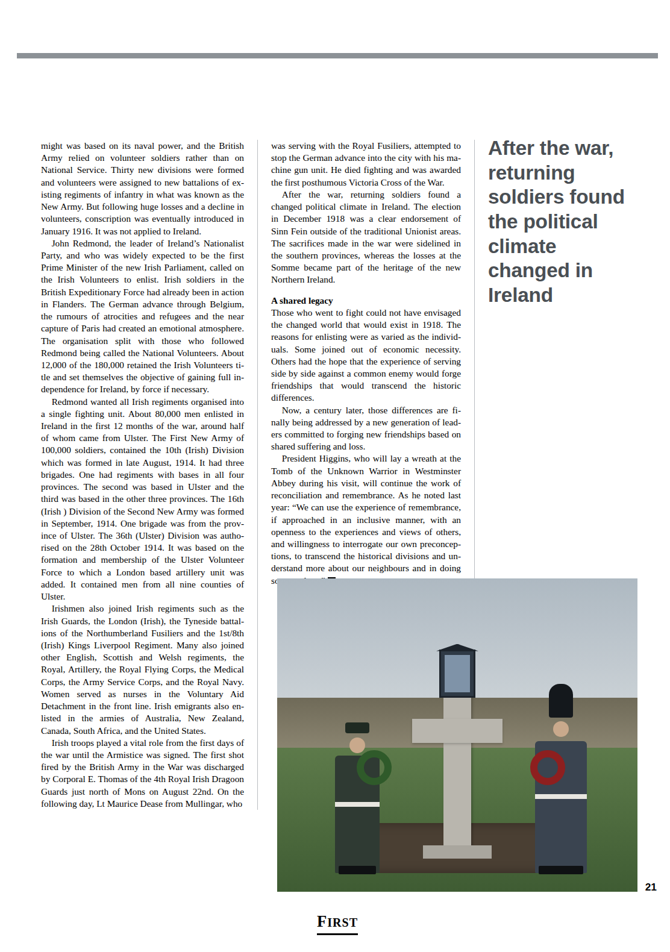might was based on its naval power, and the British Army relied on volunteer soldiers rather than on National Service. Thirty new divisions were formed and volunteers were assigned to new battalions of existing regiments of infantry in what was known as the New Army. But following huge losses and a decline in volunteers, conscription was eventually introduced in January 1916. It was not applied to Ireland.
John Redmond, the leader of Ireland’s Nationalist Party, and who was widely expected to be the first Prime Minister of the new Irish Parliament, called on the Irish Volunteers to enlist. Irish soldiers in the British Expeditionary Force had already been in action in Flanders. The German advance through Belgium, the rumours of atrocities and refugees and the near capture of Paris had created an emotional atmosphere. The organisation split with those who followed Redmond being called the National Volunteers. About 12,000 of the 180,000 retained the Irish Volunteers title and set themselves the objective of gaining full independence for Ireland, by force if necessary.
Redmond wanted all Irish regiments organised into a single fighting unit. About 80,000 men enlisted in Ireland in the first 12 months of the war, around half of whom came from Ulster. The First New Army of 100,000 soldiers, contained the 10th (Irish) Division which was formed in late August, 1914. It had three brigades. One had regiments with bases in all four provinces. The second was based in Ulster and the third was based in the other three provinces. The 16th (Irish ) Division of the Second New Army was formed in September, 1914. One brigade was from the province of Ulster. The 36th (Ulster) Division was authorised on the 28th October 1914. It was based on the formation and membership of the Ulster Volunteer Force to which a London based artillery unit was added. It contained men from all nine counties of Ulster.
Irishmen also joined Irish regiments such as the Irish Guards, the London (Irish), the Tyneside battalions of the Northumberland Fusiliers and the 1st/8th (Irish) Kings Liverpool Regiment. Many also joined other English, Scottish and Welsh regiments, the Royal, Artillery, the Royal Flying Corps, the Medical Corps, the Army Service Corps, and the Royal Navy. Women served as nurses in the Voluntary Aid Detachment in the front line. Irish emigrants also enlisted in the armies of Australia, New Zealand, Canada, South Africa, and the United States.
Irish troops played a vital role from the first days of the war until the Armistice was signed. The first shot fired by the British Army in the War was discharged by Corporal E. Thomas of the 4th Royal Irish Dragoon Guards just north of Mons on August 22nd. On the following day, Lt Maurice Dease from Mullingar, who
was serving with the Royal Fusiliers, attempted to stop the German advance into the city with his machine gun unit. He died fighting and was awarded the first posthumous Victoria Cross of the War.
After the war, returning soldiers found a changed political climate in Ireland. The election in December 1918 was a clear endorsement of Sinn Fein outside of the traditional Unionist areas. The sacrifices made in the war were sidelined in the southern provinces, whereas the losses at the Somme became part of the heritage of the new Northern Ireland.
A shared legacy
Those who went to fight could not have envisaged the changed world that would exist in 1918. The reasons for enlisting were as varied as the individuals. Some joined out of economic necessity. Others had the hope that the experience of serving side by side against a common enemy would forge friendships that would transcend the historic differences.
Now, a century later, those differences are finally being addressed by a new generation of leaders committed to forging new friendships based on shared suffering and loss.
President Higgins, who will lay a wreath at the Tomb of the Unknown Warrior in Westminster Abbey during his visit, will continue the work of reconciliation and remembrance. As he noted last year: “We can use the experience of remembrance, if approached in an inclusive manner, with an openness to the experiences and views of others, and willingness to interrogate our own preconceptions, to transcend the historical divisions and understand more about our neighbours and in doing so, ourselves.”F
After the war, returning soldiers found the political climate changed in Ireland
Irish and British wreaths being laid at the grave of Major Willie Redmond, brother of John, who fought with Irish volunteers in the British Army during the Great War
21
FIRST